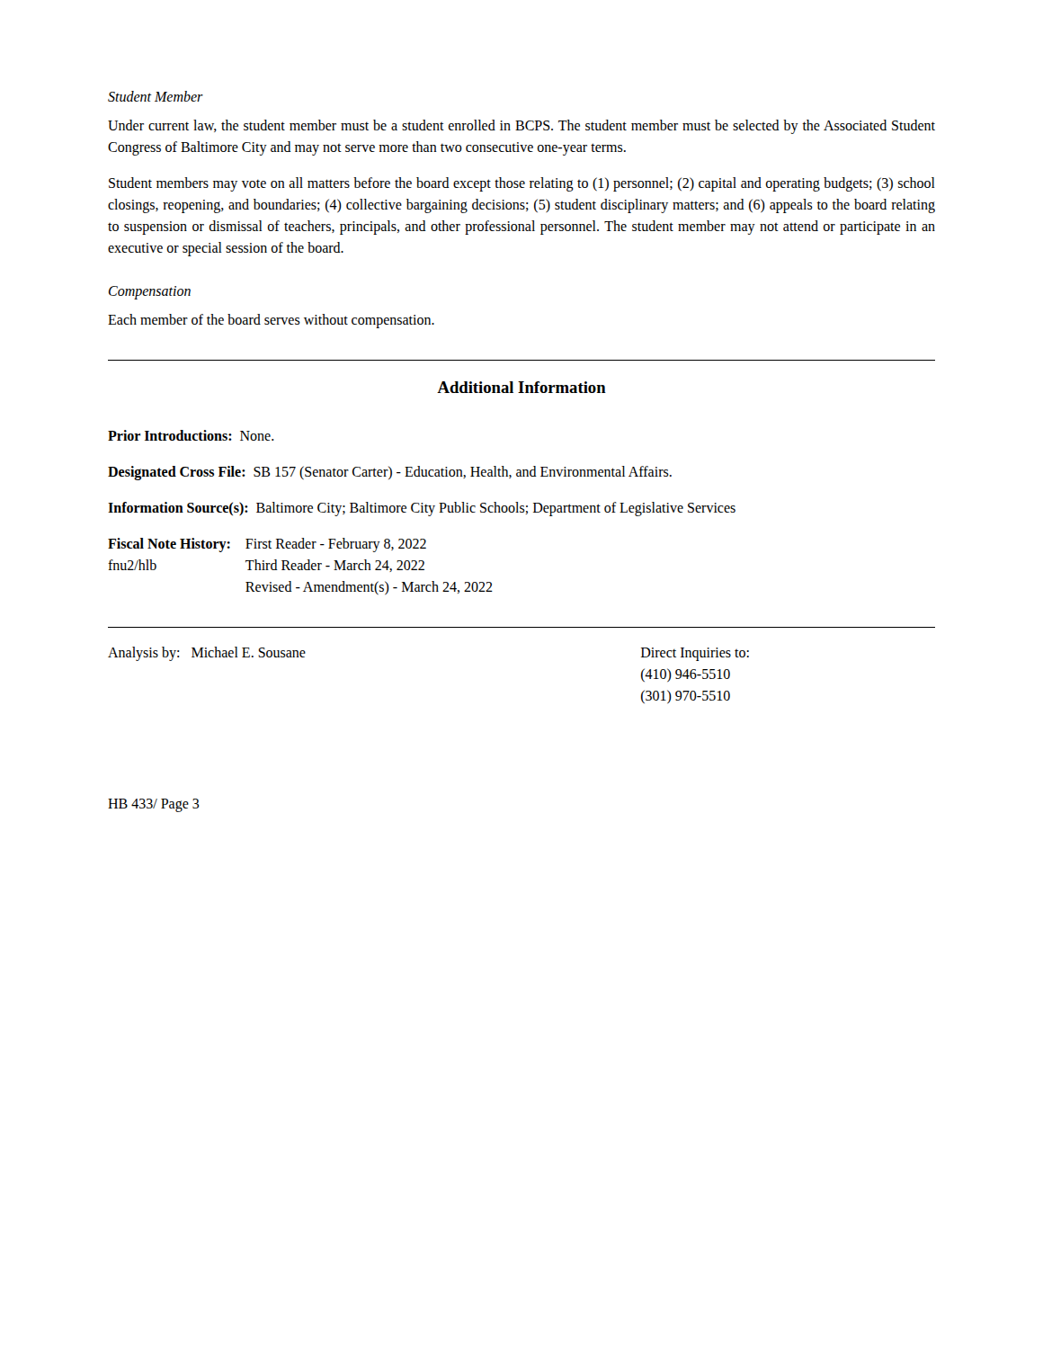Student Member
Under current law, the student member must be a student enrolled in BCPS. The student member must be selected by the Associated Student Congress of Baltimore City and may not serve more than two consecutive one-year terms.
Student members may vote on all matters before the board except those relating to (1) personnel; (2) capital and operating budgets; (3) school closings, reopening, and boundaries; (4) collective bargaining decisions; (5) student disciplinary matters; and (6) appeals to the board relating to suspension or dismissal of teachers, principals, and other professional personnel. The student member may not attend or participate in an executive or special session of the board.
Compensation
Each member of the board serves without compensation.
Additional Information
Prior Introductions: None.
Designated Cross File: SB 157 (Senator Carter) - Education, Health, and Environmental Affairs.
Information Source(s): Baltimore City; Baltimore City Public Schools; Department of Legislative Services
| Fiscal Note History: | First Reader - February 8, 2022 |
| fnu2/hlb | Third Reader - March 24, 2022 |
| | Revised - Amendment(s) - March 24, 2022 |
| Analysis by: Michael E. Sousane | Direct Inquiries to: (410) 946-5510 (301) 970-5510 |
HB 433/ Page 3